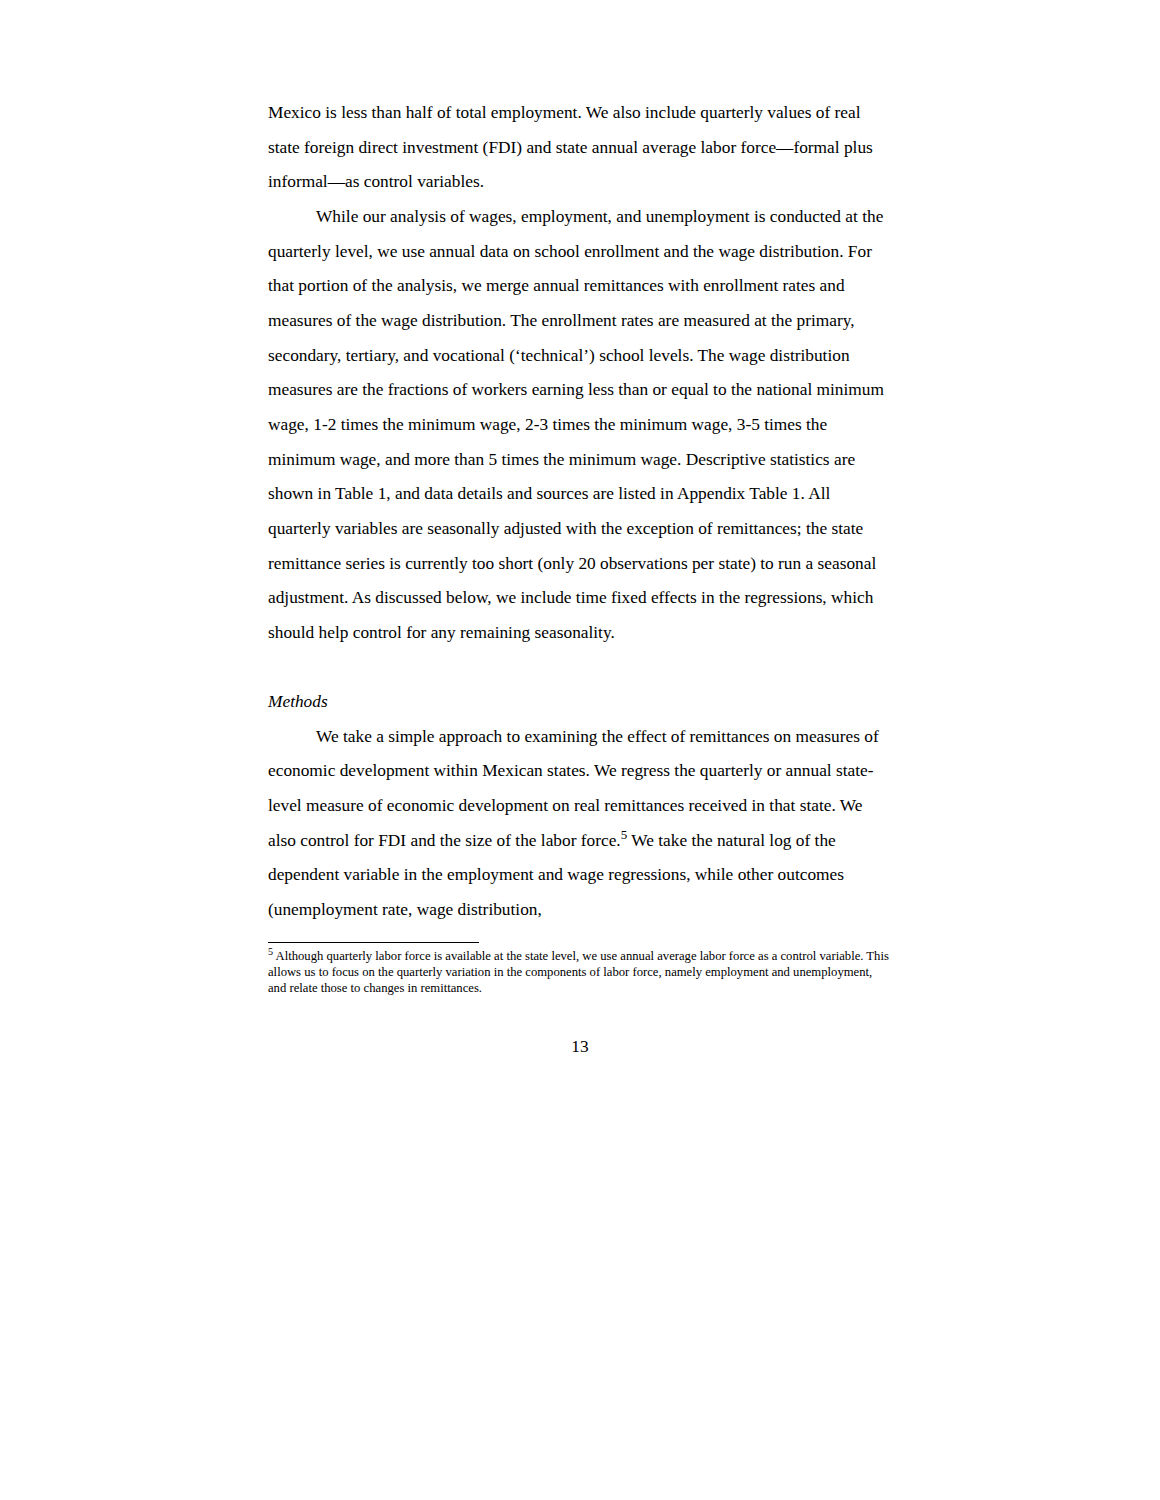Mexico is less than half of total employment. We also include quarterly values of real state foreign direct investment (FDI) and state annual average labor force—formal plus informal—as control variables.
While our analysis of wages, employment, and unemployment is conducted at the quarterly level, we use annual data on school enrollment and the wage distribution. For that portion of the analysis, we merge annual remittances with enrollment rates and measures of the wage distribution. The enrollment rates are measured at the primary, secondary, tertiary, and vocational (‘technical’) school levels. The wage distribution measures are the fractions of workers earning less than or equal to the national minimum wage, 1-2 times the minimum wage, 2-3 times the minimum wage, 3-5 times the minimum wage, and more than 5 times the minimum wage. Descriptive statistics are shown in Table 1, and data details and sources are listed in Appendix Table 1. All quarterly variables are seasonally adjusted with the exception of remittances; the state remittance series is currently too short (only 20 observations per state) to run a seasonal adjustment. As discussed below, we include time fixed effects in the regressions, which should help control for any remaining seasonality.
Methods
We take a simple approach to examining the effect of remittances on measures of economic development within Mexican states. We regress the quarterly or annual state-level measure of economic development on real remittances received in that state. We also control for FDI and the size of the labor force.5 We take the natural log of the dependent variable in the employment and wage regressions, while other outcomes (unemployment rate, wage distribution,
5 Although quarterly labor force is available at the state level, we use annual average labor force as a control variable. This allows us to focus on the quarterly variation in the components of labor force, namely employment and unemployment, and relate those to changes in remittances.
13